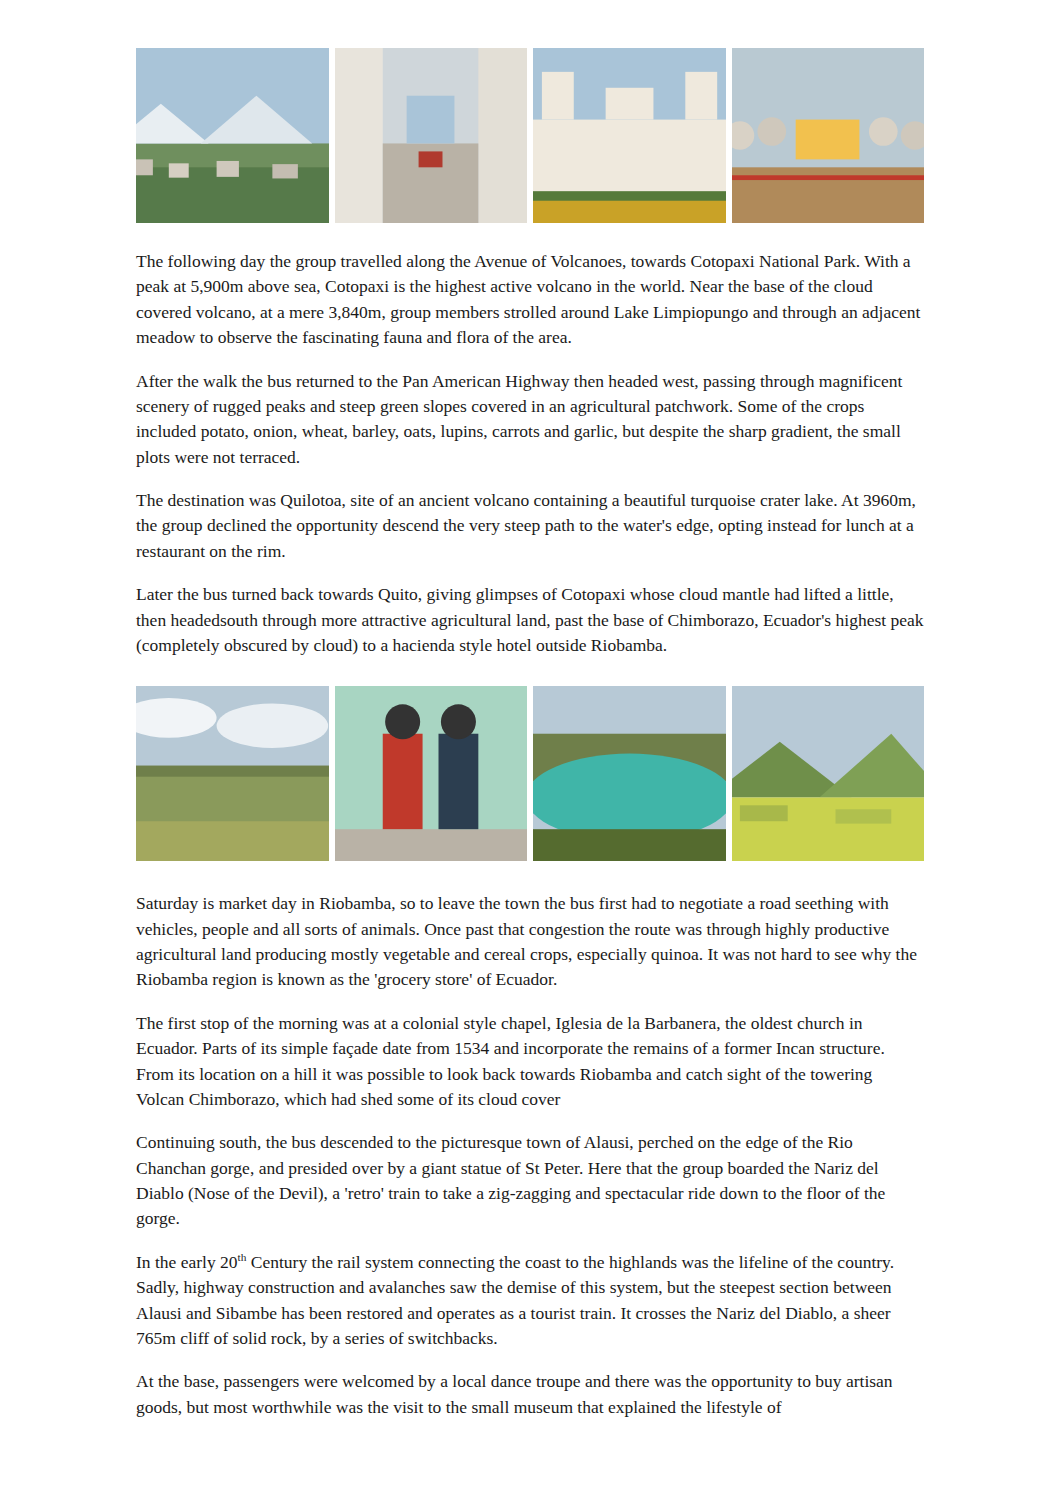The following day the group travelled along the Avenue of Volcanoes, towards Cotopaxi National Park. With a peak at 5,900m above sea, Cotopaxi is the highest active volcano in the world. Near the base of the cloud covered volcano, at a mere 3,840m, group members strolled around Lake Limpiopungo and through an adjacent meadow to observe the fascinating fauna and flora of the area.
After the walk the bus returned to the Pan American Highway then headed west, passing through magnificent scenery of rugged peaks and steep green slopes covered in an agricultural patchwork. Some of the crops included potato, onion, wheat, barley, oats, lupins, carrots and garlic, but despite the sharp gradient, the small plots were not terraced.
The destination was Quilotoa, site of an ancient volcano containing a beautiful turquoise crater lake. At 3960m, the group declined the opportunity descend the very steep path to the water's edge, opting instead for lunch at a restaurant on the rim.
Later the bus turned back towards Quito, giving glimpses of Cotopaxi whose cloud mantle had lifted a little, then headedsouth through more attractive agricultural land, past the base of Chimborazo, Ecuador's highest peak (completely obscured by cloud) to a hacienda style hotel outside Riobamba.
Saturday is market day in Riobamba, so to leave the town the bus first had to negotiate a road seething with vehicles, people and all sorts of animals. Once past that congestion the route was through highly productive agricultural land producing mostly vegetable and cereal crops, especially quinoa. It was not hard to see why the Riobamba region is known as the 'grocery store' of Ecuador.
The first stop of the morning was at a colonial style chapel, Iglesia de la Barbanera, the oldest church in Ecuador. Parts of its simple façade date from 1534 and incorporate the remains of a former Incan structure. From its location on a hill it was possible to look back towards Riobamba and catch sight of the towering Volcan Chimborazo, which had shed some of its cloud cover
Continuing south, the bus descended to the picturesque town of Alausi, perched on the edge of the Rio Chanchan gorge, and presided over by a giant statue of St Peter. Here that the group boarded the Nariz del Diablo (Nose of the Devil), a 'retro' train to take a zig-zagging and spectacular ride down to the floor of the gorge.
In the early 20th Century the rail system connecting the coast to the highlands was the lifeline of the country. Sadly, highway construction and avalanches saw the demise of this system, but the steepest section between Alausi and Sibambe has been restored and operates as a tourist train. It crosses the Nariz del Diablo, a sheer 765m cliff of solid rock, by a series of switchbacks.
At the base, passengers were welcomed by a local dance troupe and there was the opportunity to buy artisan goods, but most worthwhile was the visit to the small museum that explained the lifestyle of